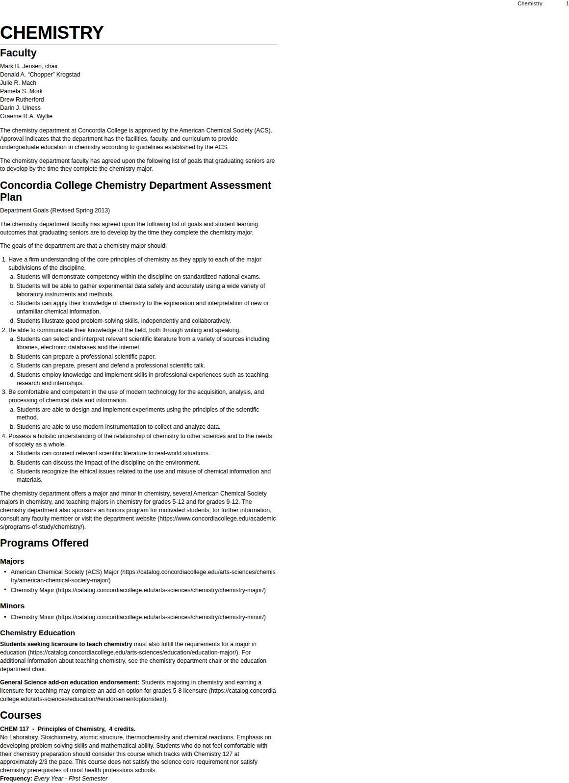Chemistry 1
CHEMISTRY
Faculty
Mark B. Jensen, chair
Donald A. “Chopper” Krogstad
Julie R. Mach
Pamela S. Mork
Drew Rutherford
Darin J. Ulness
Graeme R.A. Wyllie
The chemistry department at Concordia College is approved by the American Chemical Society (ACS). Approval indicates that the department has the facilities, faculty, and curriculum to provide undergraduate education in chemistry according to guidelines established by the ACS.
The chemistry department faculty has agreed upon the following list of goals that graduating seniors are to develop by the time they complete the chemistry major.
Concordia College Chemistry Department Assessment Plan
Department Goals (Revised Spring 2013)
The chemistry department faculty has agreed upon the following list of goals and student learning outcomes that graduating seniors are to develop by the time they complete the chemistry major.
The goals of the department are that a chemistry major should:
Have a firm understanding of the core principles of chemistry as they apply to each of the major subdivisions of the discipline.
Students will demonstrate competency within the discipline on standardized national exams.
Students will be able to gather experimental data safely and accurately using a wide variety of laboratory instruments and methods.
Students can apply their knowledge of chemistry to the explanation and interpretation of new or unfamiliar chemical information.
Students illustrate good problem-solving skills, independently and collaboratively.
Be able to communicate their knowledge of the field, both through writing and speaking.
Students can select and interpret relevant scientific literature from a variety of sources including libraries, electronic databases and the internet.
Students can prepare a professional scientific paper.
Students can prepare, present and defend a professional scientific talk.
Students employ knowledge and implement skills in professional experiences such as teaching, research and internships.
Be comfortable and competent in the use of modern technology for the acquisition, analysis, and processing of chemical data and information.
Students are able to design and implement experiments using the principles of the scientific method.
Students are able to use modern instrumentation to collect and analyze data.
Possess a holistic understanding of the relationship of chemistry to other sciences and to the needs of society as a whole.
Students can connect relevant scientific literature to real-world situations.
Students can discuss the impact of the discipline on the environment.
Students recognize the ethical issues related to the use and misuse of chemical information and materials.
The chemistry department offers a major and minor in chemistry, several American Chemical Society majors in chemistry, and teaching majors in chemistry for grades 5-12 and for grades 9-12. The chemistry department also sponsors an honors program for motivated students; for further information, consult any faculty member or visit the department website (https://www.concordiacollege.edu/academics/programs-of-study/chemistry/).
Programs Offered
Majors
American Chemical Society (ACS) Major (https://catalog.concordiacollege.edu/arts-sciences/chemistry/american-chemical-society-major/)
Chemistry Major (https://catalog.concordiacollege.edu/arts-sciences/chemistry/chemistry-major/)
Minors
Chemistry Minor (https://catalog.concordiacollege.edu/arts-sciences/chemistry/chemistry-minor/)
Chemistry Education
Students seeking licensure to teach chemistry must also fulfill the requirements for a major in education (https://catalog.concordiacollege.edu/arts-sciences/education/education-major/). For additional information about teaching chemistry, see the chemistry department chair or the education department chair.
General Science add-on education endorsement: Students majoring in chemistry and earning a licensure for teaching may complete an add-on option for grades 5-8 licensure (https://catalog.concordiacollege.edu/arts-sciences/education/#endorsementoptionstext).
Courses
CHEM 117 - Principles of Chemistry, 4 credits.
No Laboratory. Stoichiometry, atomic structure, thermochemistry and chemical reactions. Emphasis on developing problem solving skills and mathematical ability. Students who do not feel comfortable with their chemistry preparation should consider this course which tracks with Chemistry 127 at approximately 2/3 the pace. This course does not satisfy the science core requirement nor satisfy chemistry prerequisites of most health professions schools.
Frequency: Every Year - First Semester